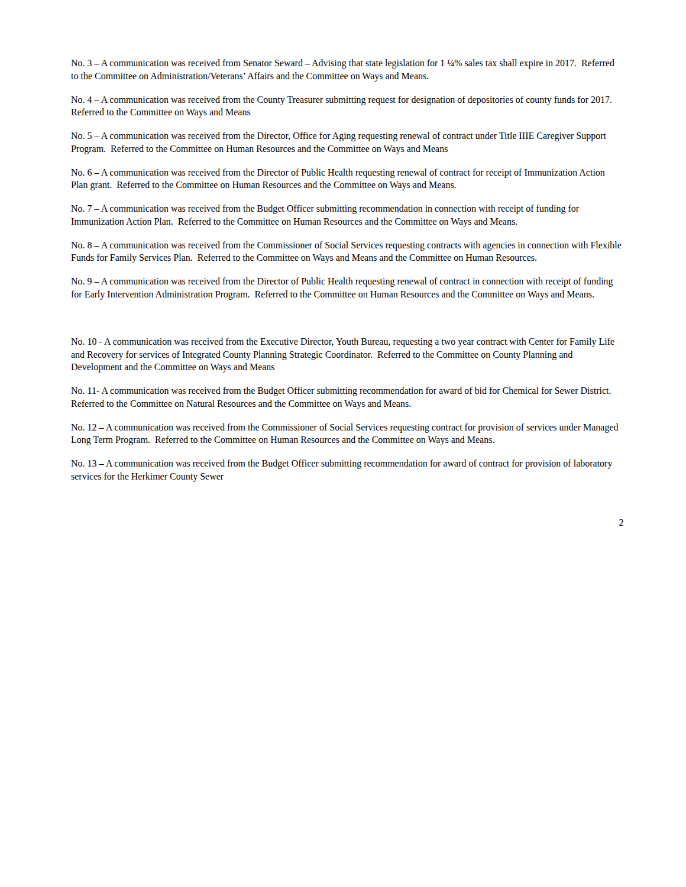No. 3 – A communication was received from Senator Seward – Advising that state legislation for 1 ¼% sales tax shall expire in 2017. Referred to the Committee on Administration/Veterans’ Affairs and the Committee on Ways and Means.
No. 4 – A communication was received from the County Treasurer submitting request for designation of depositories of county funds for 2017. Referred to the Committee on Ways and Means
No. 5 – A communication was received from the Director, Office for Aging requesting renewal of contract under Title IIIE Caregiver Support Program. Referred to the Committee on Human Resources and the Committee on Ways and Means
No. 6 – A communication was received from the Director of Public Health requesting renewal of contract for receipt of Immunization Action Plan grant. Referred to the Committee on Human Resources and the Committee on Ways and Means.
No. 7 – A communication was received from the Budget Officer submitting recommendation in connection with receipt of funding for Immunization Action Plan. Referred to the Committee on Human Resources and the Committee on Ways and Means.
No. 8 – A communication was received from the Commissioner of Social Services requesting contracts with agencies in connection with Flexible Funds for Family Services Plan. Referred to the Committee on Ways and Means and the Committee on Human Resources.
No. 9 – A communication was received from the Director of Public Health requesting renewal of contract in connection with receipt of funding for Early Intervention Administration Program. Referred to the Committee on Human Resources and the Committee on Ways and Means.
No. 10 - A communication was received from the Executive Director, Youth Bureau, requesting a two year contract with Center for Family Life and Recovery for services of Integrated County Planning Strategic Coordinator. Referred to the Committee on County Planning and Development and the Committee on Ways and Means
No. 11- A communication was received from the Budget Officer submitting recommendation for award of bid for Chemical for Sewer District. Referred to the Committee on Natural Resources and the Committee on Ways and Means.
No. 12 – A communication was received from the Commissioner of Social Services requesting contract for provision of services under Managed Long Term Program. Referred to the Committee on Human Resources and the Committee on Ways and Means.
No. 13 – A communication was received from the Budget Officer submitting recommendation for award of contract for provision of laboratory services for the Herkimer County Sewer
2